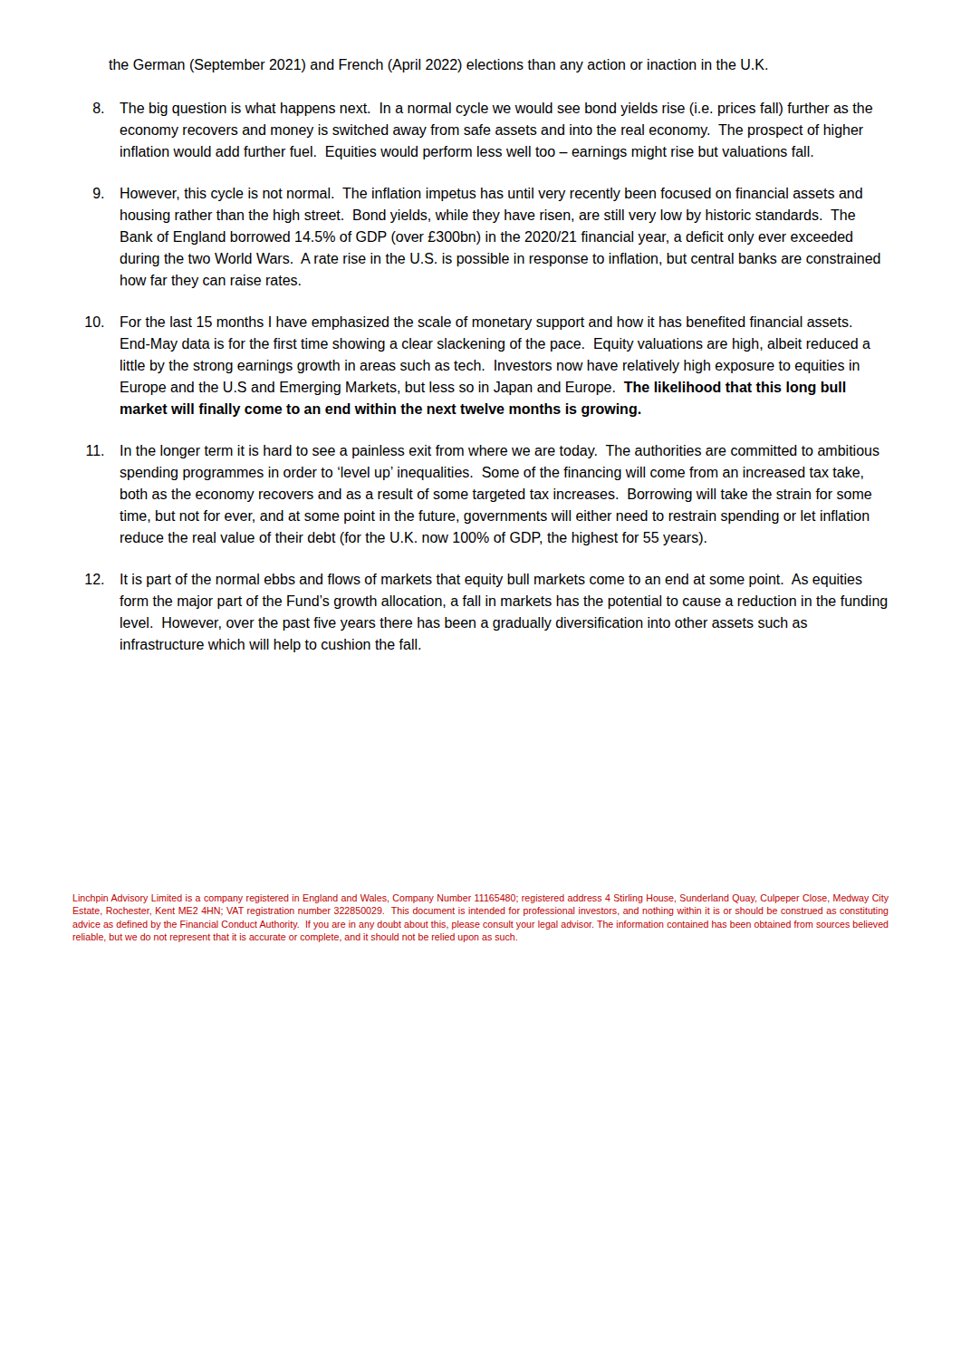the German (September 2021) and French (April 2022) elections than any action or inaction in the U.K.
The big question is what happens next. In a normal cycle we would see bond yields rise (i.e. prices fall) further as the economy recovers and money is switched away from safe assets and into the real economy. The prospect of higher inflation would add further fuel. Equities would perform less well too – earnings might rise but valuations fall.
However, this cycle is not normal. The inflation impetus has until very recently been focused on financial assets and housing rather than the high street. Bond yields, while they have risen, are still very low by historic standards. The Bank of England borrowed 14.5% of GDP (over £300bn) in the 2020/21 financial year, a deficit only ever exceeded during the two World Wars. A rate rise in the U.S. is possible in response to inflation, but central banks are constrained how far they can raise rates.
For the last 15 months I have emphasized the scale of monetary support and how it has benefited financial assets. End-May data is for the first time showing a clear slackening of the pace. Equity valuations are high, albeit reduced a little by the strong earnings growth in areas such as tech. Investors now have relatively high exposure to equities in Europe and the U.S and Emerging Markets, but less so in Japan and Europe. The likelihood that this long bull market will finally come to an end within the next twelve months is growing.
In the longer term it is hard to see a painless exit from where we are today. The authorities are committed to ambitious spending programmes in order to ‘level up’ inequalities. Some of the financing will come from an increased tax take, both as the economy recovers and as a result of some targeted tax increases. Borrowing will take the strain for some time, but not for ever, and at some point in the future, governments will either need to restrain spending or let inflation reduce the real value of their debt (for the U.K. now 100% of GDP, the highest for 55 years).
It is part of the normal ebbs and flows of markets that equity bull markets come to an end at some point. As equities form the major part of the Fund’s growth allocation, a fall in markets has the potential to cause a reduction in the funding level. However, over the past five years there has been a gradually diversification into other assets such as infrastructure which will help to cushion the fall.
Linchpin Advisory Limited is a company registered in England and Wales, Company Number 11165480; registered address 4 Stirling House, Sunderland Quay, Culpeper Close, Medway City Estate, Rochester, Kent ME2 4HN; VAT registration number 322850029. This document is intended for professional investors, and nothing within it is or should be construed as constituting advice as defined by the Financial Conduct Authority. If you are in any doubt about this, please consult your legal advisor. The information contained has been obtained from sources believed reliable, but we do not represent that it is accurate or complete, and it should not be relied upon as such.